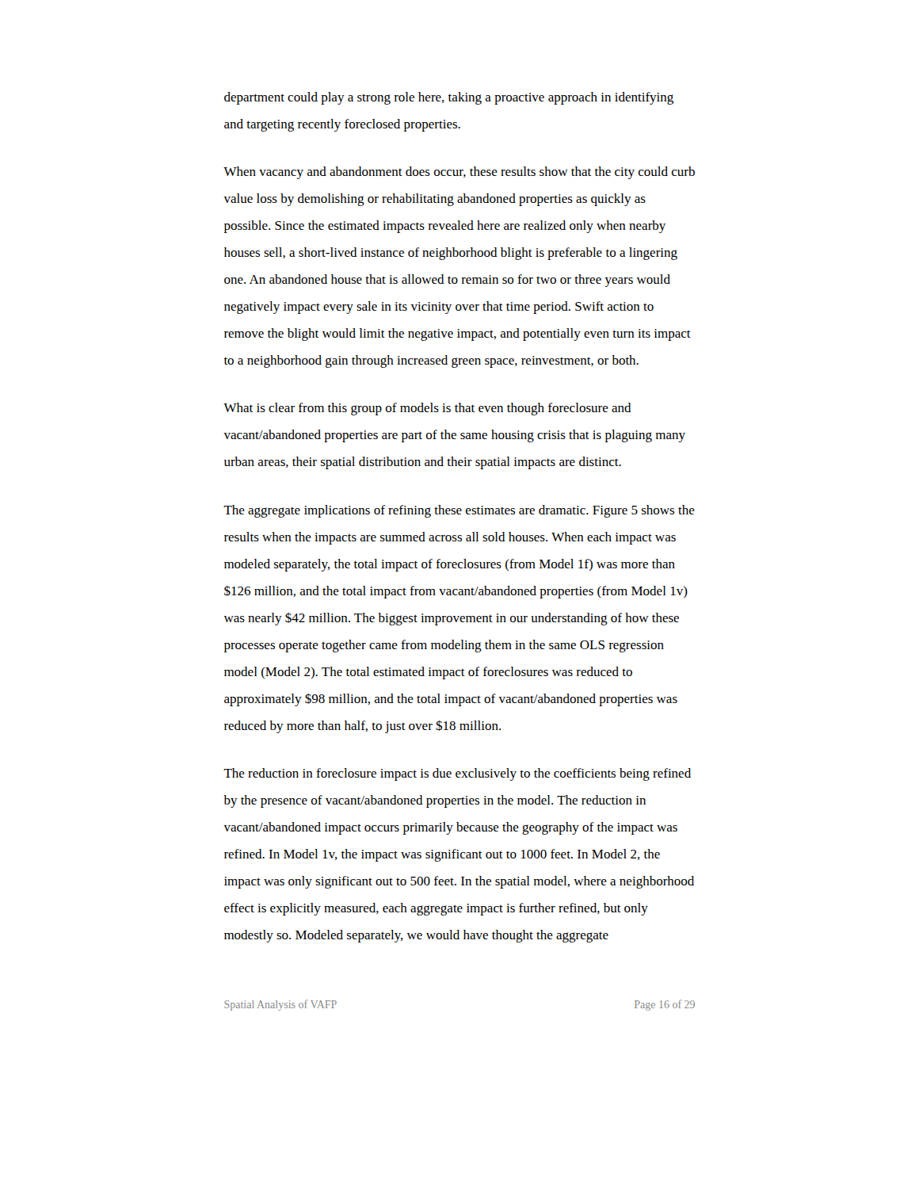department could play a strong role here, taking a proactive approach in identifying and targeting recently foreclosed properties.
When vacancy and abandonment does occur, these results show that the city could curb value loss by demolishing or rehabilitating abandoned properties as quickly as possible. Since the estimated impacts revealed here are realized only when nearby houses sell, a short-lived instance of neighborhood blight is preferable to a lingering one. An abandoned house that is allowed to remain so for two or three years would negatively impact every sale in its vicinity over that time period. Swift action to remove the blight would limit the negative impact, and potentially even turn its impact to a neighborhood gain through increased green space, reinvestment, or both.
What is clear from this group of models is that even though foreclosure and vacant/abandoned properties are part of the same housing crisis that is plaguing many urban areas, their spatial distribution and their spatial impacts are distinct.
The aggregate implications of refining these estimates are dramatic. Figure 5 shows the results when the impacts are summed across all sold houses. When each impact was modeled separately, the total impact of foreclosures (from Model 1f) was more than $126 million, and the total impact from vacant/abandoned properties (from Model 1v) was nearly $42 million. The biggest improvement in our understanding of how these processes operate together came from modeling them in the same OLS regression model (Model 2). The total estimated impact of foreclosures was reduced to approximately $98 million, and the total impact of vacant/abandoned properties was reduced by more than half, to just over $18 million.
The reduction in foreclosure impact is due exclusively to the coefficients being refined by the presence of vacant/abandoned properties in the model. The reduction in vacant/abandoned impact occurs primarily because the geography of the impact was refined. In Model 1v, the impact was significant out to 1000 feet. In Model 2, the impact was only significant out to 500 feet. In the spatial model, where a neighborhood effect is explicitly measured, each aggregate impact is further refined, but only modestly so. Modeled separately, we would have thought the aggregate
Spatial Analysis of VAFP
Page 16 of 29